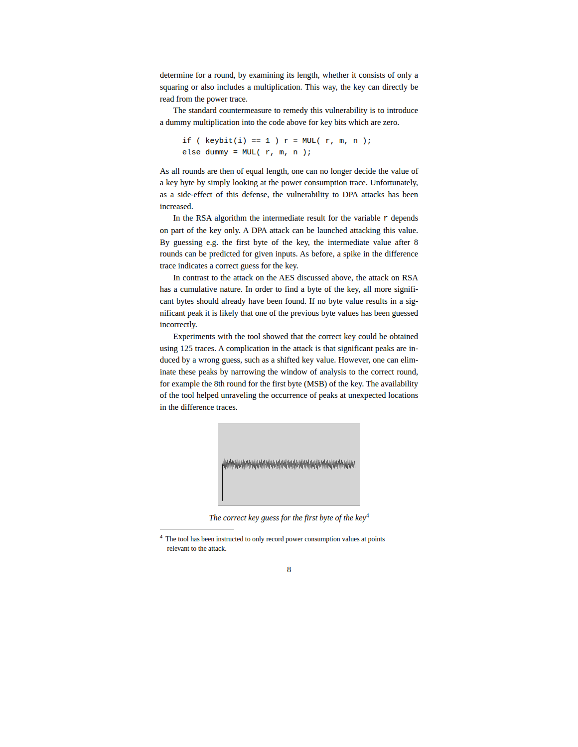determine for a round, by examining its length, whether it consists of only a squaring or also includes a multiplication. This way, the key can directly be read from the power trace.
The standard countermeasure to remedy this vulnerability is to introduce a dummy multiplication into the code above for key bits which are zero.
if ( keybit(i) == 1 ) r = MUL( r, m, n );
else dummy = MUL( r, m, n );
As all rounds are then of equal length, one can no longer decide the value of a key byte by simply looking at the power consumption trace. Unfortunately, as a side-effect of this defense, the vulnerability to DPA attacks has been increased.
In the RSA algorithm the intermediate result for the variable r depends on part of the key only. A DPA attack can be launched attacking this value. By guessing e.g. the first byte of the key, the intermediate value after 8 rounds can be predicted for given inputs. As before, a spike in the difference trace indicates a correct guess for the key.
In contrast to the attack on the AES discussed above, the attack on RSA has a cumulative nature. In order to find a byte of the key, all more significant bytes should already have been found. If no byte value results in a significant peak it is likely that one of the previous byte values has been guessed incorrectly.
Experiments with the tool showed that the correct key could be obtained using 125 traces. A complication in the attack is that significant peaks are induced by a wrong guess, such as a shifted key value. However, one can eliminate these peaks by narrowing the window of analysis to the correct round, for example the 8th round for the first byte (MSB) of the key. The availability of the tool helped unraveling the occurrence of peaks at unexpected locations in the difference traces.
The correct key guess for the first byte of the key4
4 The tool has been instructed to only record power consumption values at points relevant to the attack.
8